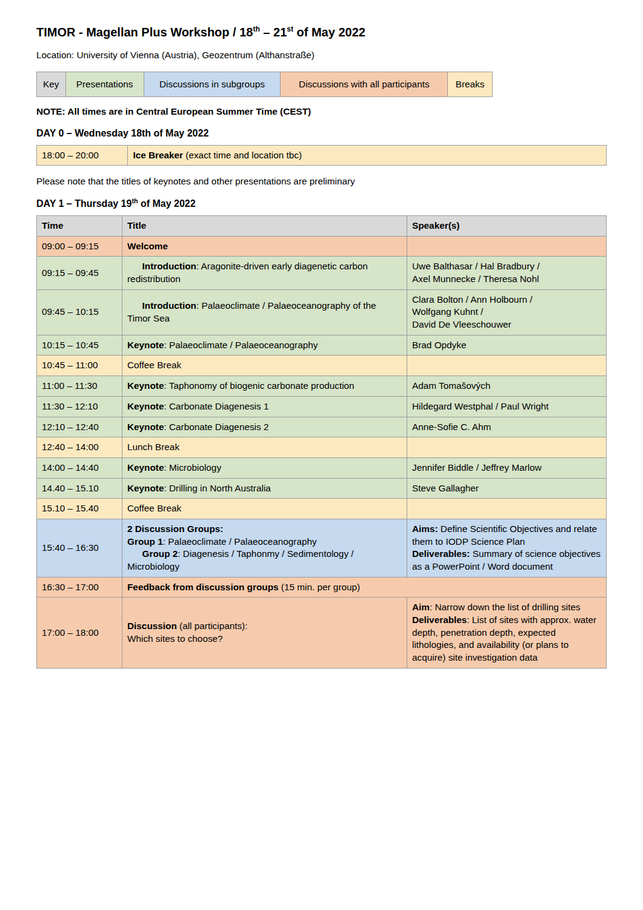TIMOR - Magellan Plus Workshop / 18th – 21st of May 2022
Location: University of Vienna (Austria), Geozentrum (Althanstraße)
| Key | Presentations | Discussions in subgroups | Discussions with all participants | Breaks |
NOTE: All times are in Central European Summer Time (CEST)
DAY 0 – Wednesday 18th of May 2022
| 18:00 – 20:00 | Ice Breaker (exact time and location tbc) |
Please note that the titles of keynotes and other presentations are preliminary
DAY 1 – Thursday 19th of May 2022
| Time | Title | Speaker(s) |
| --- | --- | --- |
| 09:00 – 09:15 | Welcome | |
| 09:15 – 09:45 | Introduction : Aragonite-driven early diagenetic carbon redistribution | Uwe Balthasar / Hal Bradbury / Axel Munnecke / Theresa Nohl |
| 09:45 – 10:15 | Introduction : Palaeoclimate / Palaeoceanography of the Timor Sea | Clara Bolton / Ann Holbourn / Wolfgang Kuhnt / David De Vleeschouwer |
| 10:15 – 10:45 | Keynote : Palaeoclimate / Palaeoceanography | Brad Opdyke |
| 10:45 – 11:00 | Coffee Break | |
| 11:00 – 11:30 | Keynote : Taphonomy of biogenic carbonate production | Adam Tomašových |
| 11:30 – 12:10 | Keynote : Carbonate Diagenesis 1 | Hildegard Westphal / Paul Wright |
| 12:10 – 12:40 | Keynote : Carbonate Diagenesis 2 | Anne-Sofie C. Ahm |
| 12:40 – 14:00 | Lunch Break | |
| 14:00 – 14:40 | Keynote : Microbiology | Jennifer Biddle / Jeffrey Marlow |
| 14.40 – 15.10 | Keynote : Drilling in North Australia | Steve Gallagher |
| 15.10 – 15.40 | Coffee Break | |
| 15:40 – 16:30 | 2 Discussion Groups: Group 1 : Palaeoclimate / Palaeoceanography Group 2 : Diagenesis / Taphonmy / Sedimentology / Microbiology | Aims: Define Scientific Objectives and relate them to IODP Science Plan Deliverables: Summary of science objectives as a PowerPoint / Word document |
| 16:30 – 17:00 | Feedback from discussion groups (15 min. per group) |
| 17:00 – 18:00 | Discussion (all participants): Which sites to choose? | Aim : Narrow down the list of drilling sites Deliverables : List of sites with approx. water depth, penetration depth, expected lithologies, and availability (or plans to acquire) site investigation data |